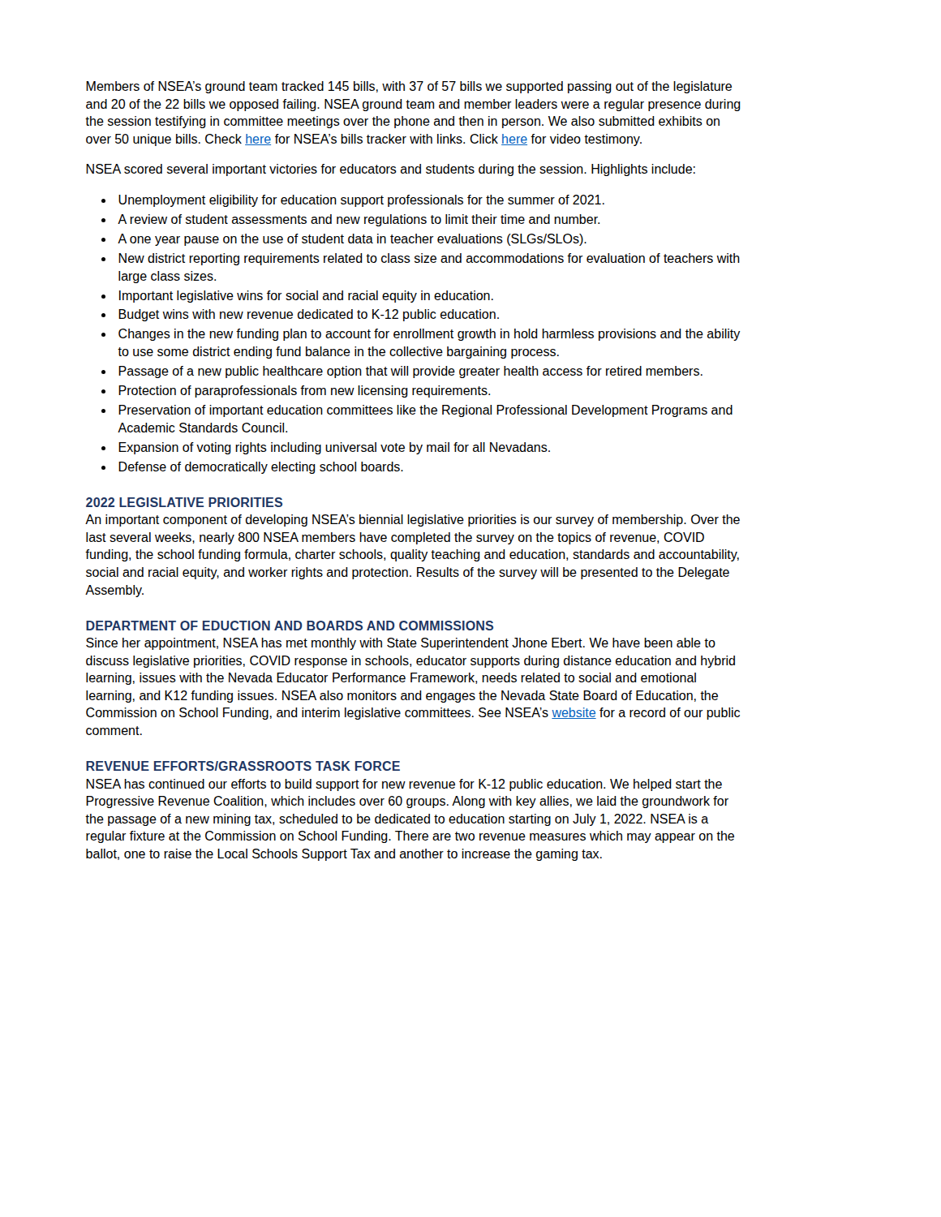Members of NSEA’s ground team tracked 145 bills, with 37 of 57 bills we supported passing out of the legislature and 20 of the 22 bills we opposed failing. NSEA ground team and member leaders were a regular presence during the session testifying in committee meetings over the phone and then in person. We also submitted exhibits on over 50 unique bills. Check here for NSEA’s bills tracker with links. Click here for video testimony.
NSEA scored several important victories for educators and students during the session. Highlights include:
Unemployment eligibility for education support professionals for the summer of 2021.
A review of student assessments and new regulations to limit their time and number.
A one year pause on the use of student data in teacher evaluations (SLGs/SLOs).
New district reporting requirements related to class size and accommodations for evaluation of teachers with large class sizes.
Important legislative wins for social and racial equity in education.
Budget wins with new revenue dedicated to K-12 public education.
Changes in the new funding plan to account for enrollment growth in hold harmless provisions and the ability to use some district ending fund balance in the collective bargaining process.
Passage of a new public healthcare option that will provide greater health access for retired members.
Protection of paraprofessionals from new licensing requirements.
Preservation of important education committees like the Regional Professional Development Programs and Academic Standards Council.
Expansion of voting rights including universal vote by mail for all Nevadans.
Defense of democratically electing school boards.
2022 LEGISLATIVE PRIORITIES
An important component of developing NSEA’s biennial legislative priorities is our survey of membership. Over the last several weeks, nearly 800 NSEA members have completed the survey on the topics of revenue, COVID funding, the school funding formula, charter schools, quality teaching and education, standards and accountability, social and racial equity, and worker rights and protection. Results of the survey will be presented to the Delegate Assembly.
DEPARTMENT OF EDUCTION AND BOARDS AND COMMISSIONS
Since her appointment, NSEA has met monthly with State Superintendent Jhone Ebert. We have been able to discuss legislative priorities, COVID response in schools, educator supports during distance education and hybrid learning, issues with the Nevada Educator Performance Framework, needs related to social and emotional learning, and K12 funding issues. NSEA also monitors and engages the Nevada State Board of Education, the Commission on School Funding, and interim legislative committees. See NSEA’s website for a record of our public comment.
REVENUE EFFORTS/GRASSROOTS TASK FORCE
NSEA has continued our efforts to build support for new revenue for K-12 public education. We helped start the Progressive Revenue Coalition, which includes over 60 groups. Along with key allies, we laid the groundwork for the passage of a new mining tax, scheduled to be dedicated to education starting on July 1, 2022. NSEA is a regular fixture at the Commission on School Funding. There are two revenue measures which may appear on the ballot, one to raise the Local Schools Support Tax and another to increase the gaming tax.